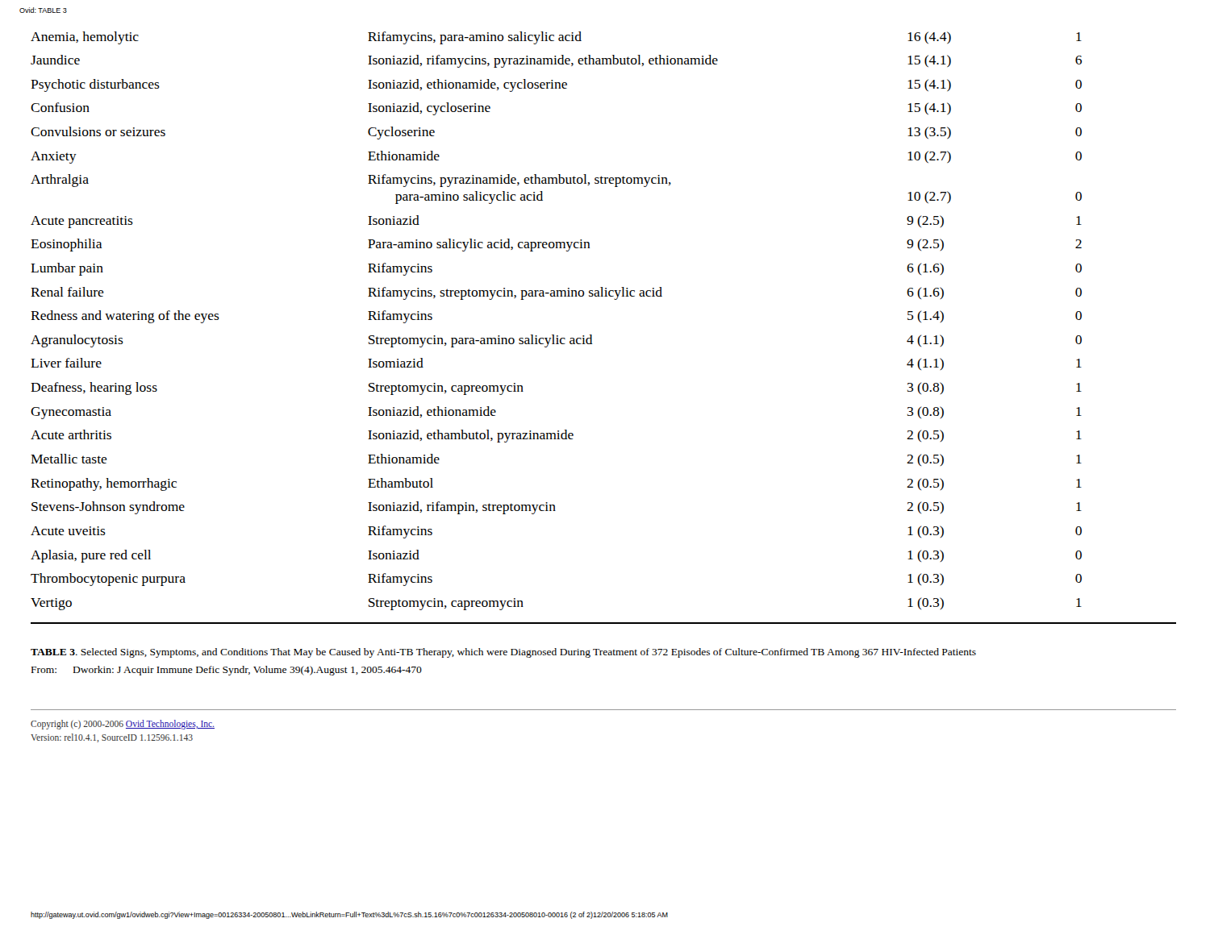Ovid: TABLE 3
| Anemia, hemolytic | Rifamycins, para-amino salicylic acid | 16 (4.4) | 1 |
| Jaundice | Isoniazid, rifamycins, pyrazinamide, ethambutol, ethionamide | 15 (4.1) | 6 |
| Psychotic disturbances | Isoniazid, ethionamide, cycloserine | 15 (4.1) | 0 |
| Confusion | Isoniazid, cycloserine | 15 (4.1) | 0 |
| Convulsions or seizures | Cycloserine | 13 (3.5) | 0 |
| Anxiety | Ethionamide | 10 (2.7) | 0 |
| Arthralgia | Rifamycins, pyrazinamide, ethambutol, streptomycin, para-amino salicyclic acid | 10 (2.7) | 0 |
| Acute pancreatitis | Isoniazid | 9 (2.5) | 1 |
| Eosinophilia | Para-amino salicylic acid, capreomycin | 9 (2.5) | 2 |
| Lumbar pain | Rifamycins | 6 (1.6) | 0 |
| Renal failure | Rifamycins, streptomycin, para-amino salicylic acid | 6 (1.6) | 0 |
| Redness and watering of the eyes | Rifamycins | 5 (1.4) | 0 |
| Agranulocytosis | Streptomycin, para-amino salicylic acid | 4 (1.1) | 0 |
| Liver failure | Isomiazid | 4 (1.1) | 1 |
| Deafness, hearing loss | Streptomycin, capreomycin | 3 (0.8) | 1 |
| Gynecomastia | Isoniazid, ethionamide | 3 (0.8) | 1 |
| Acute arthritis | Isoniazid, ethambutol, pyrazinamide | 2 (0.5) | 1 |
| Metallic taste | Ethionamide | 2 (0.5) | 1 |
| Retinopathy, hemorrhagic | Ethambutol | 2 (0.5) | 1 |
| Stevens-Johnson syndrome | Isoniazid, rifampin, streptomycin | 2 (0.5) | 1 |
| Acute uveitis | Rifamycins | 1 (0.3) | 0 |
| Aplasia, pure red cell | Isoniazid | 1 (0.3) | 0 |
| Thrombocytopenic purpura | Rifamycins | 1 (0.3) | 0 |
| Vertigo | Streptomycin, capreomycin | 1 (0.3) | 1 |
TABLE 3. Selected Signs, Symptoms, and Conditions That May be Caused by Anti-TB Therapy, which were Diagnosed During Treatment of 372 Episodes of Culture-Confirmed TB Among 367 HIV-Infected Patients From: Dworkin: J Acquir Immune Defic Syndr, Volume 39(4).August 1, 2005.464-470
Copyright (c) 2000-2006 Ovid Technologies, Inc.
Version: rel10.4.1, SourceID 1.12596.1.143
http://gateway.ut.ovid.com/gw1/ovidweb.cgi?View+Image=00126334-20050801...WebLinkReturn=Full+Text%3dL%7cS.sh.15.16%7c0%7c00126334-200508010-00016 (2 of 2)12/20/2006 5:18:05 AM